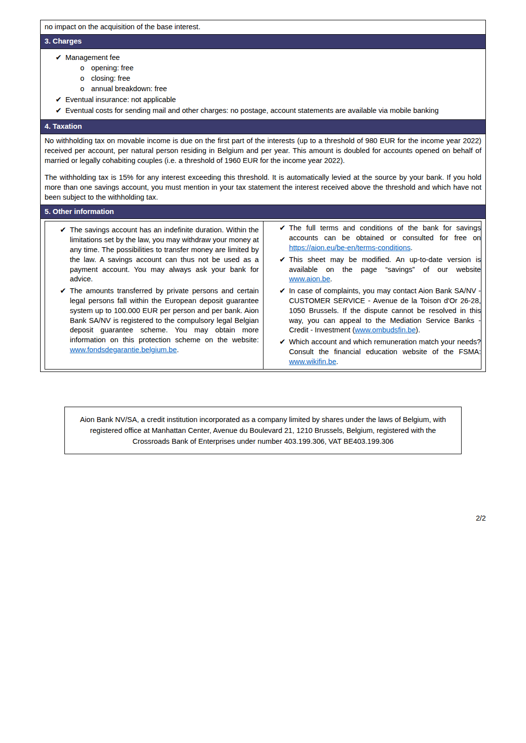| no impact on the acquisition of the base interest. |
| 3. Charges |
| Management fee opening: free closing: free annual breakdown: free Eventual insurance: not applicable Eventual costs for sending mail and other charges: no postage, account statements are available via mobile banking |
| 4. Taxation |
| No withholding tax on movable income is due on the first part of the interests (up to a threshold of 980 EUR for the income year 2022) received per account, per natural person residing in Belgium and per year. This amount is doubled for accounts opened on behalf of married or legally cohabiting couples (i.e. a threshold of 1960 EUR for the income year 2022). The withholding tax is 15% for any interest exceeding this threshold. It is automatically levied at the source by your bank. If you hold more than one savings account, you must mention in your tax statement the interest received above the threshold and which have not been subject to the withholding tax. |
| 5. Other information |
| / The savings account has an indefinite duration. Within the limitations set by the law, you may withdraw your money at any time. The possibilities to transfer money are limited by the law. A savings account can thus not be used as a payment account. You may always ask your bank for advice. The amounts transferred by private persons and certain legal persons fall within the European deposit guarantee system up to 100.000 EUR per person and per bank. Aion Bank SA/NV is registered to the compulsory legal Belgian deposit guarantee scheme. You may obtain more information on this protection scheme on the website: www.fondsdegarantie.belgium.be . / The full terms and conditions of the bank for savings accounts can be obtained or consulted for free on https://aion.eu/be-en/terms-conditions . This sheet may be modified. An up-to-date version is available on the page “savings” of our website www.aion.be . In case of complaints, you may contact Aion Bank SA/NV - CUSTOMER SERVICE - Avenue de la Toison d'Or 26-28, 1050 Brussels. If the dispute cannot be resolved in this way, you can appeal to the Mediation Service Banks - Credit - Investment ( www.ombudsfin.be ). Which account and which remuneration match your needs? Consult the financial education website of the FSMA: www.wikifin.be . / |
Aion Bank NV/SA, a credit institution incorporated as a company limited by shares under the laws of Belgium, with registered office at Manhattan Center, Avenue du Boulevard 21, 1210 Brussels, Belgium, registered with the Crossroads Bank of Enterprises under number 403.199.306, VAT BE403.199.306
2/2